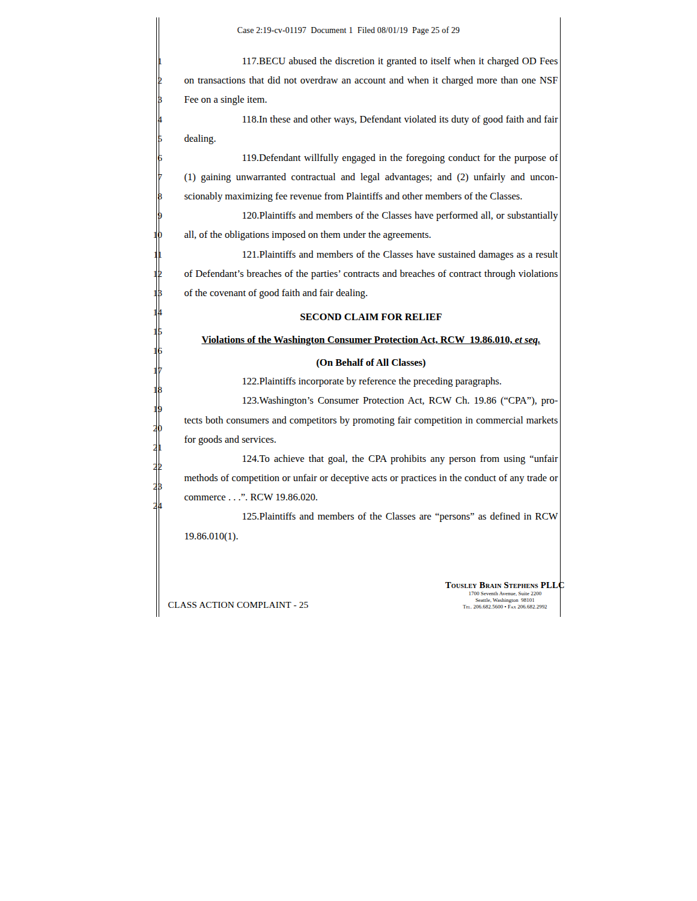Case 2:19-cv-01197 Document 1 Filed 08/01/19 Page 25 of 29
1
2
3
4
5
6
7
8
9
10
11
12
13
14
15
16
17
18
19
20
21
22
23
24
117. BECU abused the discretion it granted to itself when it charged OD Fees on transactions that did not overdraw an account and when it charged more than one NSF Fee on a single item.
118. In these and other ways, Defendant violated its duty of good faith and fair dealing.
119. Defendant willfully engaged in the foregoing conduct for the purpose of (1) gaining unwarranted contractual and legal advantages; and (2) unfairly and unconscionably maximizing fee revenue from Plaintiffs and other members of the Classes.
120. Plaintiffs and members of the Classes have performed all, or substantially all, of the obligations imposed on them under the agreements.
121. Plaintiffs and members of the Classes have sustained damages as a result of Defendant’s breaches of the parties’ contracts and breaches of contract through violations of the covenant of good faith and fair dealing.
SECOND CLAIM FOR RELIEF
Violations of the Washington Consumer Protection Act, RCW 19.86.010, et seq.
(On Behalf of All Classes)
122. Plaintiffs incorporate by reference the preceding paragraphs.
123. Washington’s Consumer Protection Act, RCW Ch. 19.86 (“CPA”), protects both consumers and competitors by promoting fair competition in commercial markets for goods and services.
124. To achieve that goal, the CPA prohibits any person from using “unfair methods of competition or unfair or deceptive acts or practices in the conduct of any trade or commerce . . .”. RCW 19.86.020.
125. Plaintiffs and members of the Classes are “persons” as defined in RCW 19.86.010(1).
CLASS ACTION COMPLAINT - 25
Tousley Brain Stephens PLLC
1700 Seventh Avenue, Suite 2200
Seattle, Washington 98101
Tel. 206.682.5600 • Fax 206.682.2992